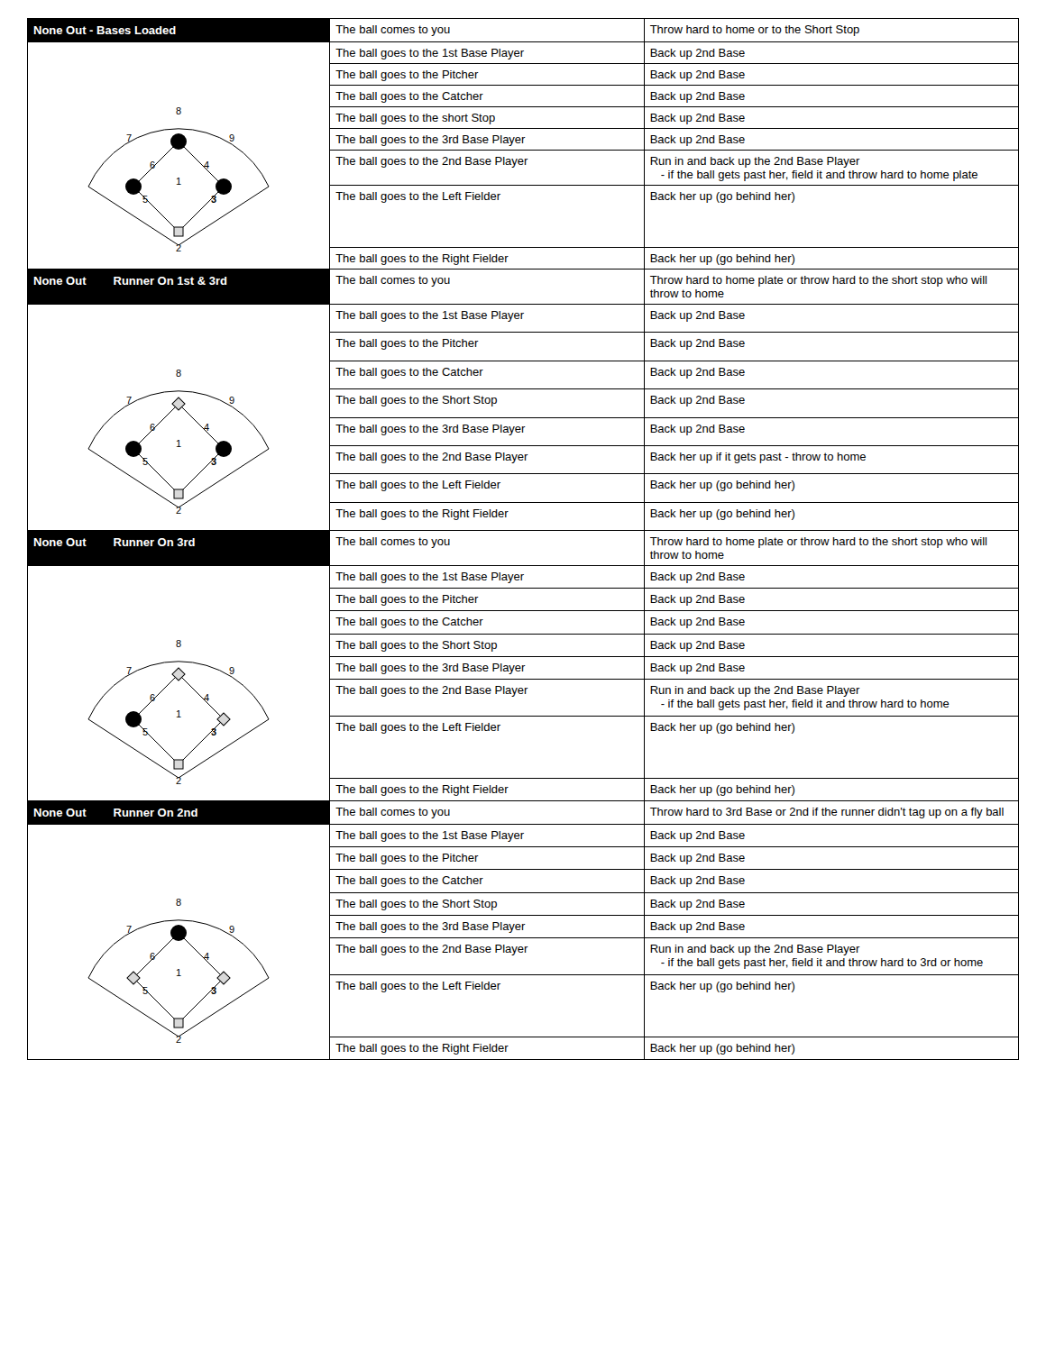| None Out - Bases Loaded | The ball comes to you | Throw hard to home or to the Short Stop |
| 8 7 9 6 4 1 5 3 2 | The ball goes to the 1st Base Player | Back up 2nd Base |
| The ball goes to the Pitcher | Back up 2nd Base |
| The ball goes to the Catcher | Back up 2nd Base |
| The ball goes to the short Stop | Back up 2nd Base |
| The ball goes to the 3rd Base Player | Back up 2nd Base |
| The ball goes to the 2nd Base Player | Run in and back up the 2nd Base Player - if the ball gets past her, field it and throw hard to home plate |
| The ball goes to the Left Fielder | Back her up (go behind her) |
| The ball goes to the Right Fielder | Back her up (go behind her) |
| None Out Runner On 1st & 3rd | The ball comes to you | Throw hard to home plate or throw hard to the short stop who will throw to home |
| 8 7 9 6 4 1 5 3 2 | The ball goes to the 1st Base Player | Back up 2nd Base |
| The ball goes to the Pitcher | Back up 2nd Base |
| The ball goes to the Catcher | Back up 2nd Base |
| The ball goes to the Short Stop | Back up 2nd Base |
| The ball goes to the 3rd Base Player | Back up 2nd Base |
| The ball goes to the 2nd Base Player | Back her up if it gets past - throw to home |
| The ball goes to the Left Fielder | Back her up (go behind her) |
| The ball goes to the Right Fielder | Back her up (go behind her) |
| None Out Runner On 3rd | The ball comes to you | Throw hard to home plate or throw hard to the short stop who will throw to home |
| 8 7 9 6 4 1 5 3 2 | The ball goes to the 1st Base Player | Back up 2nd Base |
| The ball goes to the Pitcher | Back up 2nd Base |
| The ball goes to the Catcher | Back up 2nd Base |
| The ball goes to the Short Stop | Back up 2nd Base |
| The ball goes to the 3rd Base Player | Back up 2nd Base |
| The ball goes to the 2nd Base Player | Run in and back up the 2nd Base Player - if the ball gets past her, field it and throw hard to home |
| The ball goes to the Left Fielder | Back her up (go behind her) |
| The ball goes to the Right Fielder | Back her up (go behind her) |
| None Out Runner On 2nd | The ball comes to you | Throw hard to 3rd Base or 2nd if the runner didn't tag up on a fly ball |
| 8 7 9 6 4 1 5 3 2 | The ball goes to the 1st Base Player | Back up 2nd Base |
| The ball goes to the Pitcher | Back up 2nd Base |
| The ball goes to the Catcher | Back up 2nd Base |
| The ball goes to the Short Stop | Back up 2nd Base |
| The ball goes to the 3rd Base Player | Back up 2nd Base |
| The ball goes to the 2nd Base Player | Run in and back up the 2nd Base Player - if the ball gets past her, field it and throw hard to 3rd or home |
| The ball goes to the Left Fielder | Back her up (go behind her) |
| The ball goes to the Right Fielder | Back her up (go behind her) |